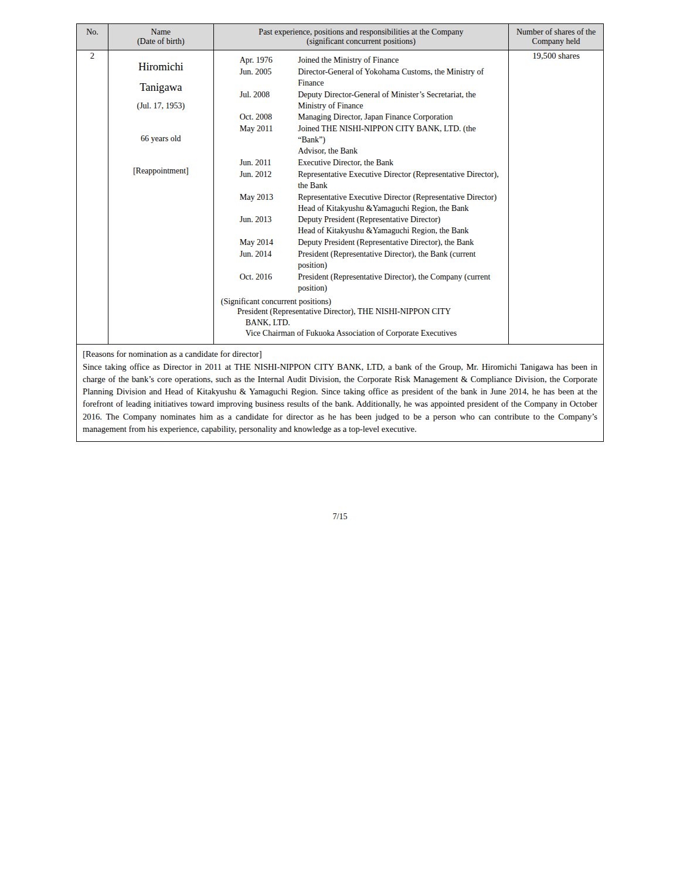| No. | Name (Date of birth) | Past experience, positions and responsibilities at the Company (significant concurrent positions) | Number of shares of the Company held |
| --- | --- | --- | --- |
| 2 | Hiromichi Tanigawa (Jul. 17, 1953) 66 years old [Reappointment] | / Apr. 1976 / Joined the Ministry of Finance / / Jun. 2005 / Director-General of Yokohama Customs, the Ministry of Finance / / Jul. 2008 / Deputy Director-General of Minister’s Secretariat, the Ministry of Finance / / Oct. 2008 / Managing Director, Japan Finance Corporation / / May 2011 / Joined THE NISHI-NIPPON CITY BANK, LTD. (the “Bank”) Advisor, the Bank / / Jun. 2011 / Executive Director, the Bank / / Jun. 2012 / Representative Executive Director (Representative Director), the Bank / / May 2013 / Representative Executive Director (Representative Director) Head of Kitakyushu &Yamaguchi Region, the Bank / / Jun. 2013 / Deputy President (Representative Director) Head of Kitakyushu &Yamaguchi Region, the Bank / / May 2014 / Deputy President (Representative Director), the Bank / / Jun. 2014 / President (Representative Director), the Bank (current position) / / Oct. 2016 / President (Representative Director), the Company (current position) / (Significant concurrent positions) President (Representative Director), THE NISHI-NIPPON CITY BANK, LTD. Vice Chairman of Fukuoka Association of Corporate Executives | 19,500 shares |
| [Reasons for nomination as a candidate for director] Since taking office as Director in 2011 at THE NISHI-NIPPON CITY BANK, LTD, a bank of the Group, Mr. Hiromichi Tanigawa has been in charge of the bank’s core operations, such as the Internal Audit Division, the Corporate Risk Management & Compliance Division, the Corporate Planning Division and Head of Kitakyushu & Yamaguchi Region. Since taking office as president of the bank in June 2014, he has been at the forefront of leading initiatives toward improving business results of the bank. Additionally, he was appointed president of the Company in October 2016. The Company nominates him as a candidate for director as he has been judged to be a person who can contribute to the Company’s management from his experience, capability, personality and knowledge as a top-level executive. |
7/15